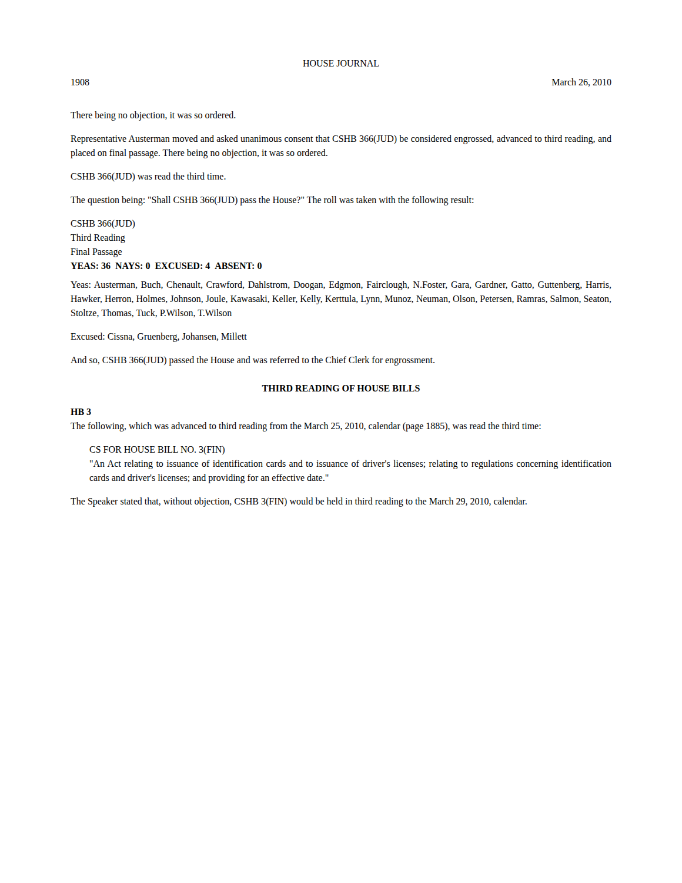HOUSE JOURNAL
1908 March 26, 2010
There being no objection, it was so ordered.
Representative Austerman moved and asked unanimous consent that CSHB 366(JUD) be considered engrossed, advanced to third reading, and placed on final passage. There being no objection, it was so ordered.
CSHB 366(JUD) was read the third time.
The question being: "Shall CSHB 366(JUD) pass the House?" The roll was taken with the following result:
CSHB 366(JUD)
Third Reading
Final Passage
YEAS: 36 NAYS: 0 EXCUSED: 4 ABSENT: 0
Yeas: Austerman, Buch, Chenault, Crawford, Dahlstrom, Doogan, Edgmon, Fairclough, N.Foster, Gara, Gardner, Gatto, Guttenberg, Harris, Hawker, Herron, Holmes, Johnson, Joule, Kawasaki, Keller, Kelly, Kerttula, Lynn, Munoz, Neuman, Olson, Petersen, Ramras, Salmon, Seaton, Stoltze, Thomas, Tuck, P.Wilson, T.Wilson
Excused: Cissna, Gruenberg, Johansen, Millett
And so, CSHB 366(JUD) passed the House and was referred to the Chief Clerk for engrossment.
THIRD READING OF HOUSE BILLS
HB 3
The following, which was advanced to third reading from the March 25, 2010, calendar (page 1885), was read the third time:
CS FOR HOUSE BILL NO. 3(FIN)
"An Act relating to issuance of identification cards and to issuance of driver's licenses; relating to regulations concerning identification cards and driver's licenses; and providing for an effective date."
The Speaker stated that, without objection, CSHB 3(FIN) would be held in third reading to the March 29, 2010, calendar.